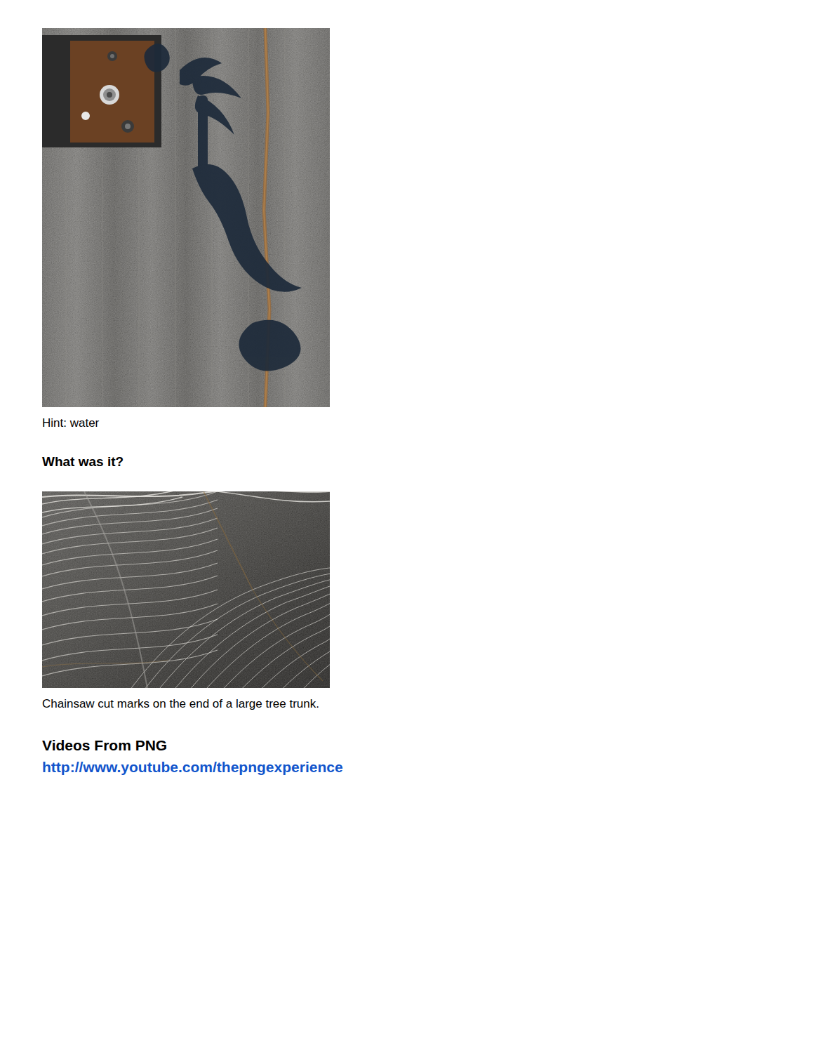Hint: water
What was it?
Chainsaw cut marks on the end of a large tree trunk.
Videos From PNG
http://www.youtube.com/thepngexperience